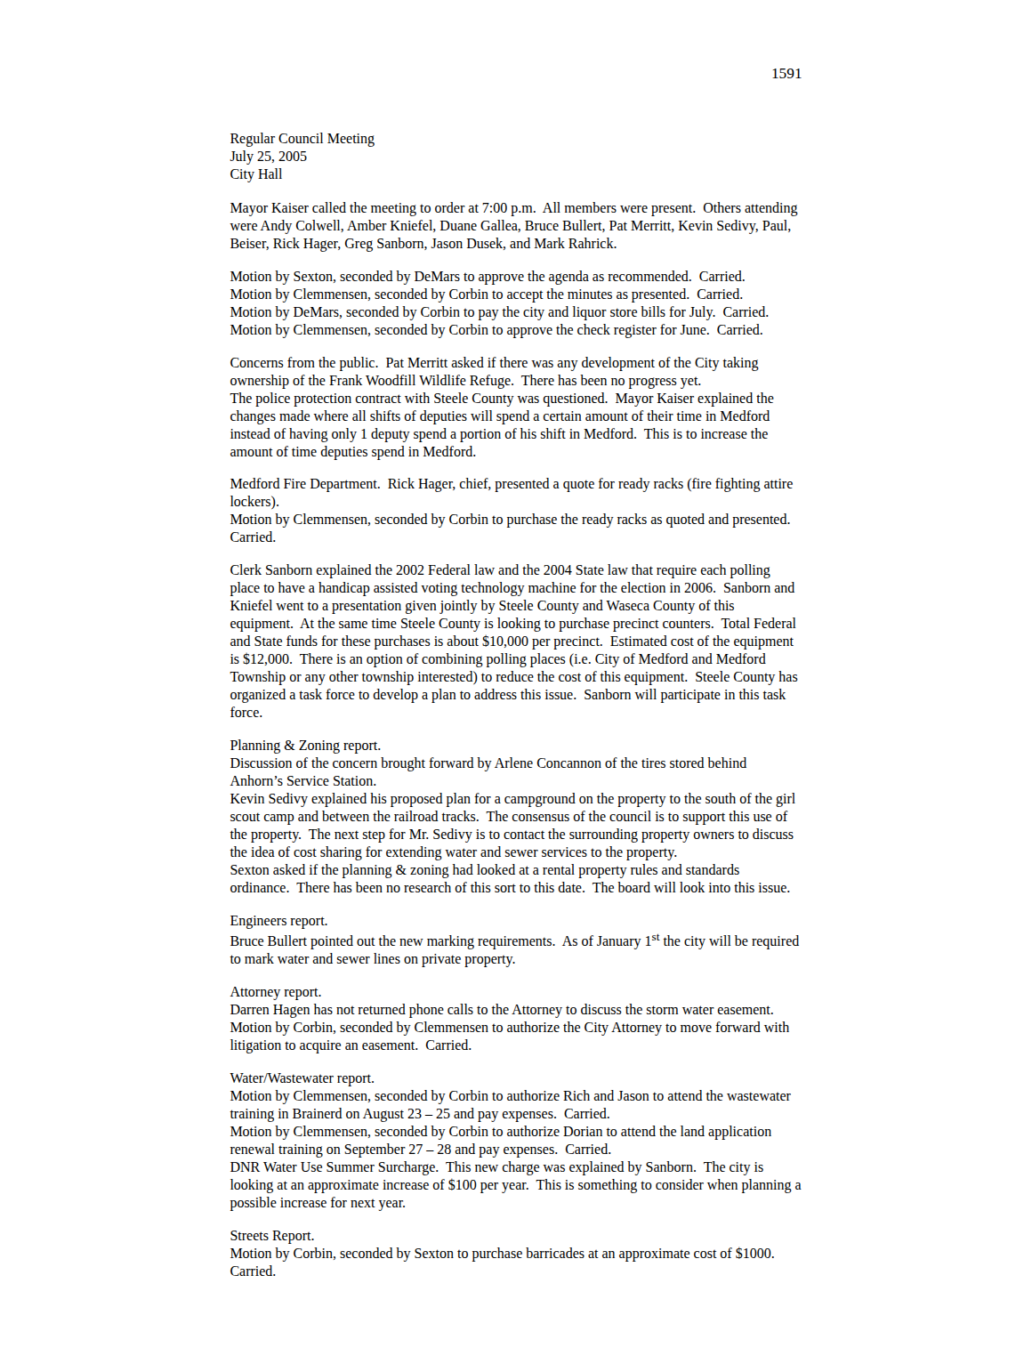1591
Regular Council Meeting
July 25, 2005
City Hall
Mayor Kaiser called the meeting to order at 7:00 p.m. All members were present. Others attending were Andy Colwell, Amber Kniefel, Duane Gallea, Bruce Bullert, Pat Merritt, Kevin Sedivy, Paul, Beiser, Rick Hager, Greg Sanborn, Jason Dusek, and Mark Rahrick.
Motion by Sexton, seconded by DeMars to approve the agenda as recommended. Carried.
Motion by Clemmensen, seconded by Corbin to accept the minutes as presented. Carried.
Motion by DeMars, seconded by Corbin to pay the city and liquor store bills for July. Carried.
Motion by Clemmensen, seconded by Corbin to approve the check register for June. Carried.
Concerns from the public. Pat Merritt asked if there was any development of the City taking ownership of the Frank Woodfill Wildlife Refuge. There has been no progress yet.
The police protection contract with Steele County was questioned. Mayor Kaiser explained the changes made where all shifts of deputies will spend a certain amount of their time in Medford instead of having only 1 deputy spend a portion of his shift in Medford. This is to increase the amount of time deputies spend in Medford.
Medford Fire Department. Rick Hager, chief, presented a quote for ready racks (fire fighting attire lockers).
Motion by Clemmensen, seconded by Corbin to purchase the ready racks as quoted and presented. Carried.
Clerk Sanborn explained the 2002 Federal law and the 2004 State law that require each polling place to have a handicap assisted voting technology machine for the election in 2006. Sanborn and Kniefel went to a presentation given jointly by Steele County and Waseca County of this equipment. At the same time Steele County is looking to purchase precinct counters. Total Federal and State funds for these purchases is about $10,000 per precinct. Estimated cost of the equipment is $12,000. There is an option of combining polling places (i.e. City of Medford and Medford Township or any other township interested) to reduce the cost of this equipment. Steele County has organized a task force to develop a plan to address this issue. Sanborn will participate in this task force.
Planning & Zoning report.
Discussion of the concern brought forward by Arlene Concannon of the tires stored behind Anhorn’s Service Station.
Kevin Sedivy explained his proposed plan for a campground on the property to the south of the girl scout camp and between the railroad tracks. The consensus of the council is to support this use of the property. The next step for Mr. Sedivy is to contact the surrounding property owners to discuss the idea of cost sharing for extending water and sewer services to the property.
Sexton asked if the planning & zoning had looked at a rental property rules and standards ordinance. There has been no research of this sort to this date. The board will look into this issue.
Engineers report.
Bruce Bullert pointed out the new marking requirements. As of January 1st the city will be required to mark water and sewer lines on private property.
Attorney report.
Darren Hagen has not returned phone calls to the Attorney to discuss the storm water easement.
Motion by Corbin, seconded by Clemmensen to authorize the City Attorney to move forward with litigation to acquire an easement. Carried.
Water/Wastewater report.
Motion by Clemmensen, seconded by Corbin to authorize Rich and Jason to attend the wastewater training in Brainerd on August 23 – 25 and pay expenses. Carried.
Motion by Clemmensen, seconded by Corbin to authorize Dorian to attend the land application renewal training on September 27 – 28 and pay expenses. Carried.
DNR Water Use Summer Surcharge. This new charge was explained by Sanborn. The city is looking at an approximate increase of $100 per year. This is something to consider when planning a possible increase for next year.
Streets Report.
Motion by Corbin, seconded by Sexton to purchase barricades at an approximate cost of $1000. Carried.